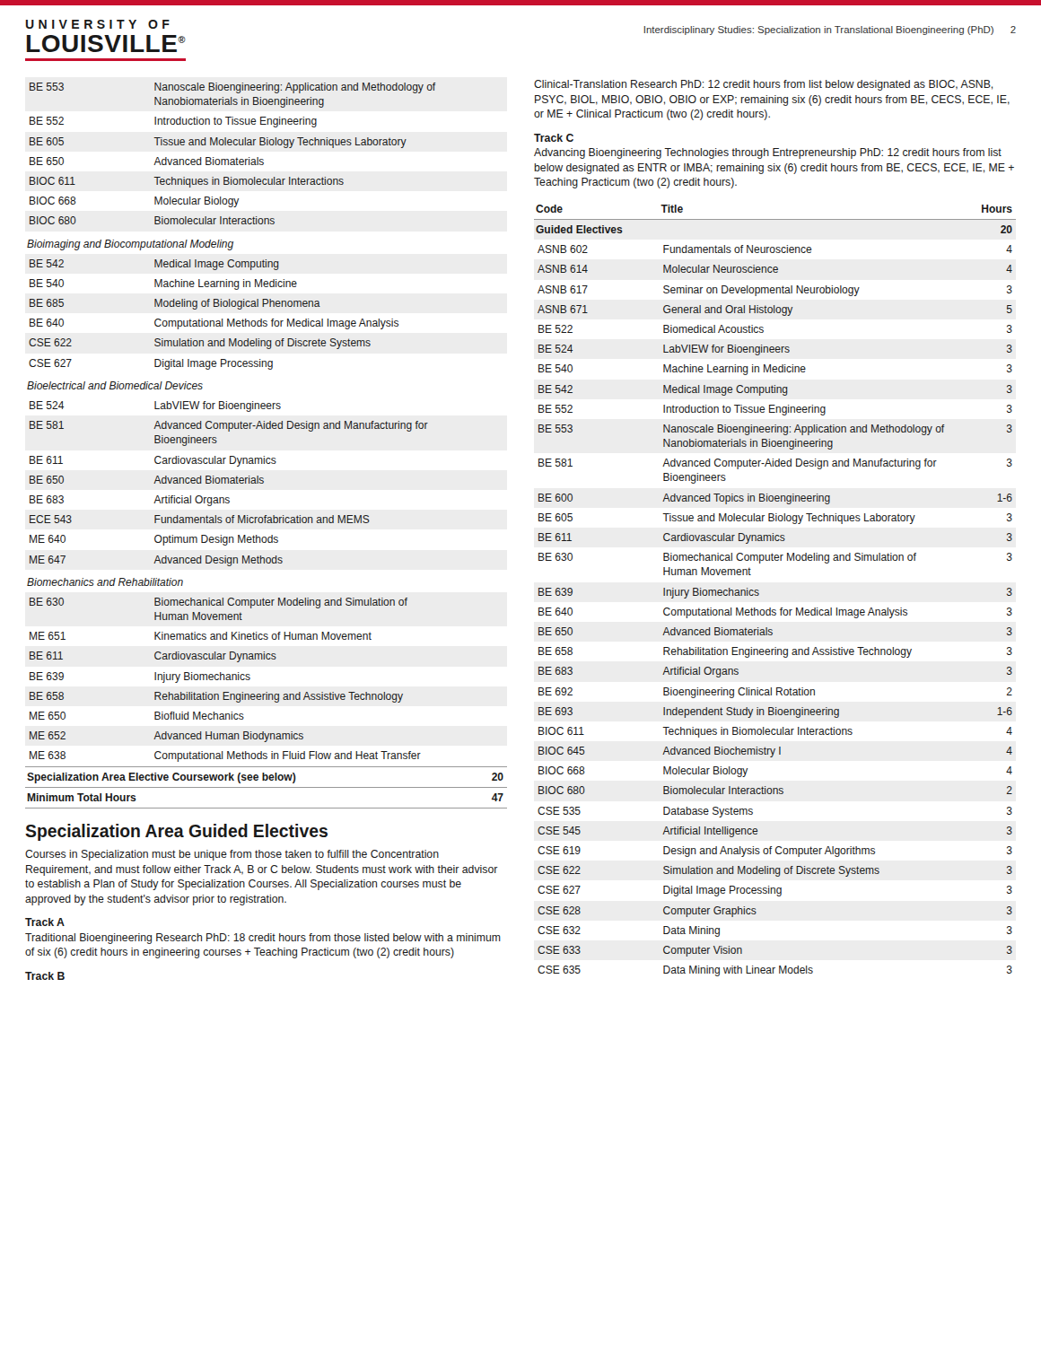UNIVERSITY OF LOUISVILLE®
Interdisciplinary Studies: Specialization in Translational Bioengineering (PhD)2
| BE 553 | Nanoscale Bioengineering: Application and Methodology of Nanobiomaterials in Bioengineering | |
| BE 552 | Introduction to Tissue Engineering | |
| BE 605 | Tissue and Molecular Biology Techniques Laboratory | |
| BE 650 | Advanced Biomaterials | |
| BIOC 611 | Techniques in Biomolecular Interactions | |
| BIOC 668 | Molecular Biology | |
| BIOC 680 | Biomolecular Interactions | |
| Bioimaging and Biocomputational Modeling |
| BE 542 | Medical Image Computing | |
| BE 540 | Machine Learning in Medicine | |
| BE 685 | Modeling of Biological Phenomena | |
| BE 640 | Computational Methods for Medical Image Analysis | |
| CSE 622 | Simulation and Modeling of Discrete Systems | |
| CSE 627 | Digital Image Processing | |
| Bioelectrical and Biomedical Devices |
| BE 524 | LabVIEW for Bioengineers | |
| BE 581 | Advanced Computer-Aided Design and Manufacturing for Bioengineers | |
| BE 611 | Cardiovascular Dynamics | |
| BE 650 | Advanced Biomaterials | |
| BE 683 | Artificial Organs | |
| ECE 543 | Fundamentals of Microfabrication and MEMS | |
| ME 640 | Optimum Design Methods | |
| ME 647 | Advanced Design Methods | |
| Biomechanics and Rehabilitation |
| BE 630 | Biomechanical Computer Modeling and Simulation of Human Movement | |
| ME 651 | Kinematics and Kinetics of Human Movement | |
| BE 611 | Cardiovascular Dynamics | |
| BE 639 | Injury Biomechanics | |
| BE 658 | Rehabilitation Engineering and Assistive Technology | |
| ME 650 | Biofluid Mechanics | |
| ME 652 | Advanced Human Biodynamics | |
| ME 638 | Computational Methods in Fluid Flow and Heat Transfer | |
| Specialization Area Elective Coursework (see below) | 20 |
| Minimum Total Hours | 47 |
Specialization Area Guided Electives
Courses in Specialization must be unique from those taken to fulfill the Concentration Requirement, and must follow either Track A, B or C below. Students must work with their advisor to establish a Plan of Study for Specialization Courses. All Specialization courses must be approved by the student's advisor prior to registration.
Track A
Traditional Bioengineering Research PhD: 18 credit hours from those listed below with a minimum of six (6) credit hours in engineering courses + Teaching Practicum (two (2) credit hours)
Track B
Clinical-Translation Research PhD: 12 credit hours from list below designated as BIOC, ASNB, PSYC, BIOL, MBIO, OBIO, OBIO or EXP; remaining six (6) credit hours from BE, CECS, ECE, IE, or ME + Clinical Practicum (two (2) credit hours).
Track C
Advancing Bioengineering Technologies through Entrepreneurship PhD: 12 credit hours from list below designated as ENTR or IMBA; remaining six (6) credit hours from BE, CECS, ECE, IE, ME + Teaching Practicum (two (2) credit hours).
| Code | Title | Hours |
| Guided Electives | 20 |
| ASNB 602 | Fundamentals of Neuroscience | 4 |
| ASNB 614 | Molecular Neuroscience | 4 |
| ASNB 617 | Seminar on Developmental Neurobiology | 3 |
| ASNB 671 | General and Oral Histology | 5 |
| BE 522 | Biomedical Acoustics | 3 |
| BE 524 | LabVIEW for Bioengineers | 3 |
| BE 540 | Machine Learning in Medicine | 3 |
| BE 542 | Medical Image Computing | 3 |
| BE 552 | Introduction to Tissue Engineering | 3 |
| BE 553 | Nanoscale Bioengineering: Application and Methodology of Nanobiomaterials in Bioengineering | 3 |
| BE 581 | Advanced Computer-Aided Design and Manufacturing for Bioengineers | 3 |
| BE 600 | Advanced Topics in Bioengineering | 1-6 |
| BE 605 | Tissue and Molecular Biology Techniques Laboratory | 3 |
| BE 611 | Cardiovascular Dynamics | 3 |
| BE 630 | Biomechanical Computer Modeling and Simulation of Human Movement | 3 |
| BE 639 | Injury Biomechanics | 3 |
| BE 640 | Computational Methods for Medical Image Analysis | 3 |
| BE 650 | Advanced Biomaterials | 3 |
| BE 658 | Rehabilitation Engineering and Assistive Technology | 3 |
| BE 683 | Artificial Organs | 3 |
| BE 692 | Bioengineering Clinical Rotation | 2 |
| BE 693 | Independent Study in Bioengineering | 1-6 |
| BIOC 611 | Techniques in Biomolecular Interactions | 4 |
| BIOC 645 | Advanced Biochemistry I | 4 |
| BIOC 668 | Molecular Biology | 4 |
| BIOC 680 | Biomolecular Interactions | 2 |
| CSE 535 | Database Systems | 3 |
| CSE 545 | Artificial Intelligence | 3 |
| CSE 619 | Design and Analysis of Computer Algorithms | 3 |
| CSE 622 | Simulation and Modeling of Discrete Systems | 3 |
| CSE 627 | Digital Image Processing | 3 |
| CSE 628 | Computer Graphics | 3 |
| CSE 632 | Data Mining | 3 |
| CSE 633 | Computer Vision | 3 |
| CSE 635 | Data Mining with Linear Models | 3 |